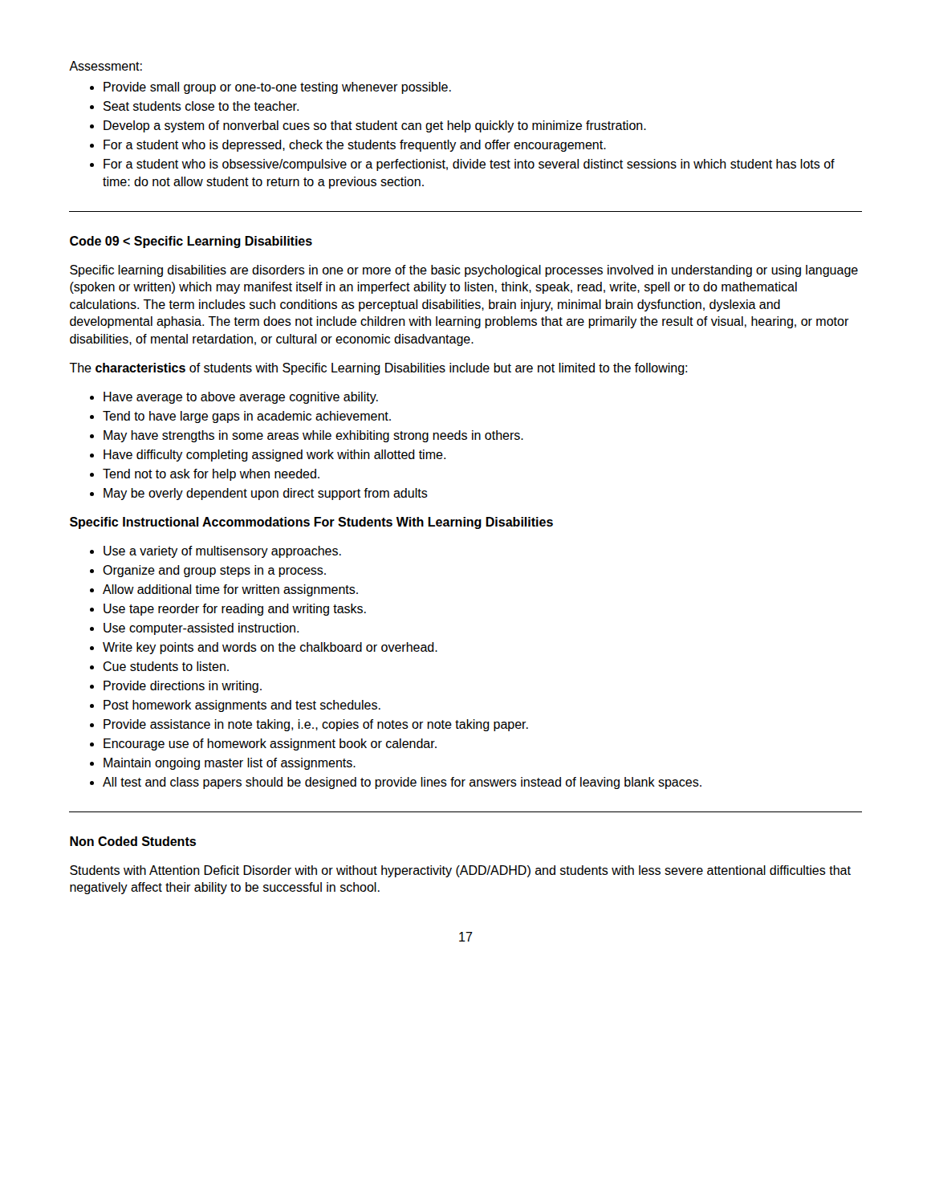Assessment:
Provide small group or one-to-one testing whenever possible.
Seat students close to the teacher.
Develop a system of nonverbal cues so that student can get help quickly to minimize frustration.
For a student who is depressed, check the students frequently and offer encouragement.
For a student who is obsessive/compulsive or a perfectionist, divide test into several distinct sessions in which student has lots of time: do not allow student to return to a previous section.
Code 09 < Specific Learning Disabilities
Specific learning disabilities are disorders in one or more of the basic psychological processes involved in understanding or using language (spoken or written) which may manifest itself in an imperfect ability to listen, think, speak, read, write, spell or to do mathematical calculations. The term includes such conditions as perceptual disabilities, brain injury, minimal brain dysfunction, dyslexia and developmental aphasia. The term does not include children with learning problems that are primarily the result of visual, hearing, or motor disabilities, of mental retardation, or cultural or economic disadvantage.
The characteristics of students with Specific Learning Disabilities include but are not limited to the following:
Have average to above average cognitive ability.
Tend to have large gaps in academic achievement.
May have strengths in some areas while exhibiting strong needs in others.
Have difficulty completing assigned work within allotted time.
Tend not to ask for help when needed.
May be overly dependent upon direct support from adults
Specific Instructional Accommodations For Students With Learning Disabilities
Use a variety of multisensory approaches.
Organize and group steps in a process.
Allow additional time for written assignments.
Use tape reorder for reading and writing tasks.
Use computer-assisted instruction.
Write key points and words on the chalkboard or overhead.
Cue students to listen.
Provide directions in writing.
Post homework assignments and test schedules.
Provide assistance in note taking, i.e., copies of notes or note taking paper.
Encourage use of homework assignment book or calendar.
Maintain ongoing master list of assignments.
All test and class papers should be designed to provide lines for answers instead of leaving blank spaces.
Non Coded Students
Students with Attention Deficit Disorder with or without hyperactivity (ADD/ADHD) and students with less severe attentional difficulties that negatively affect their ability to be successful in school.
17